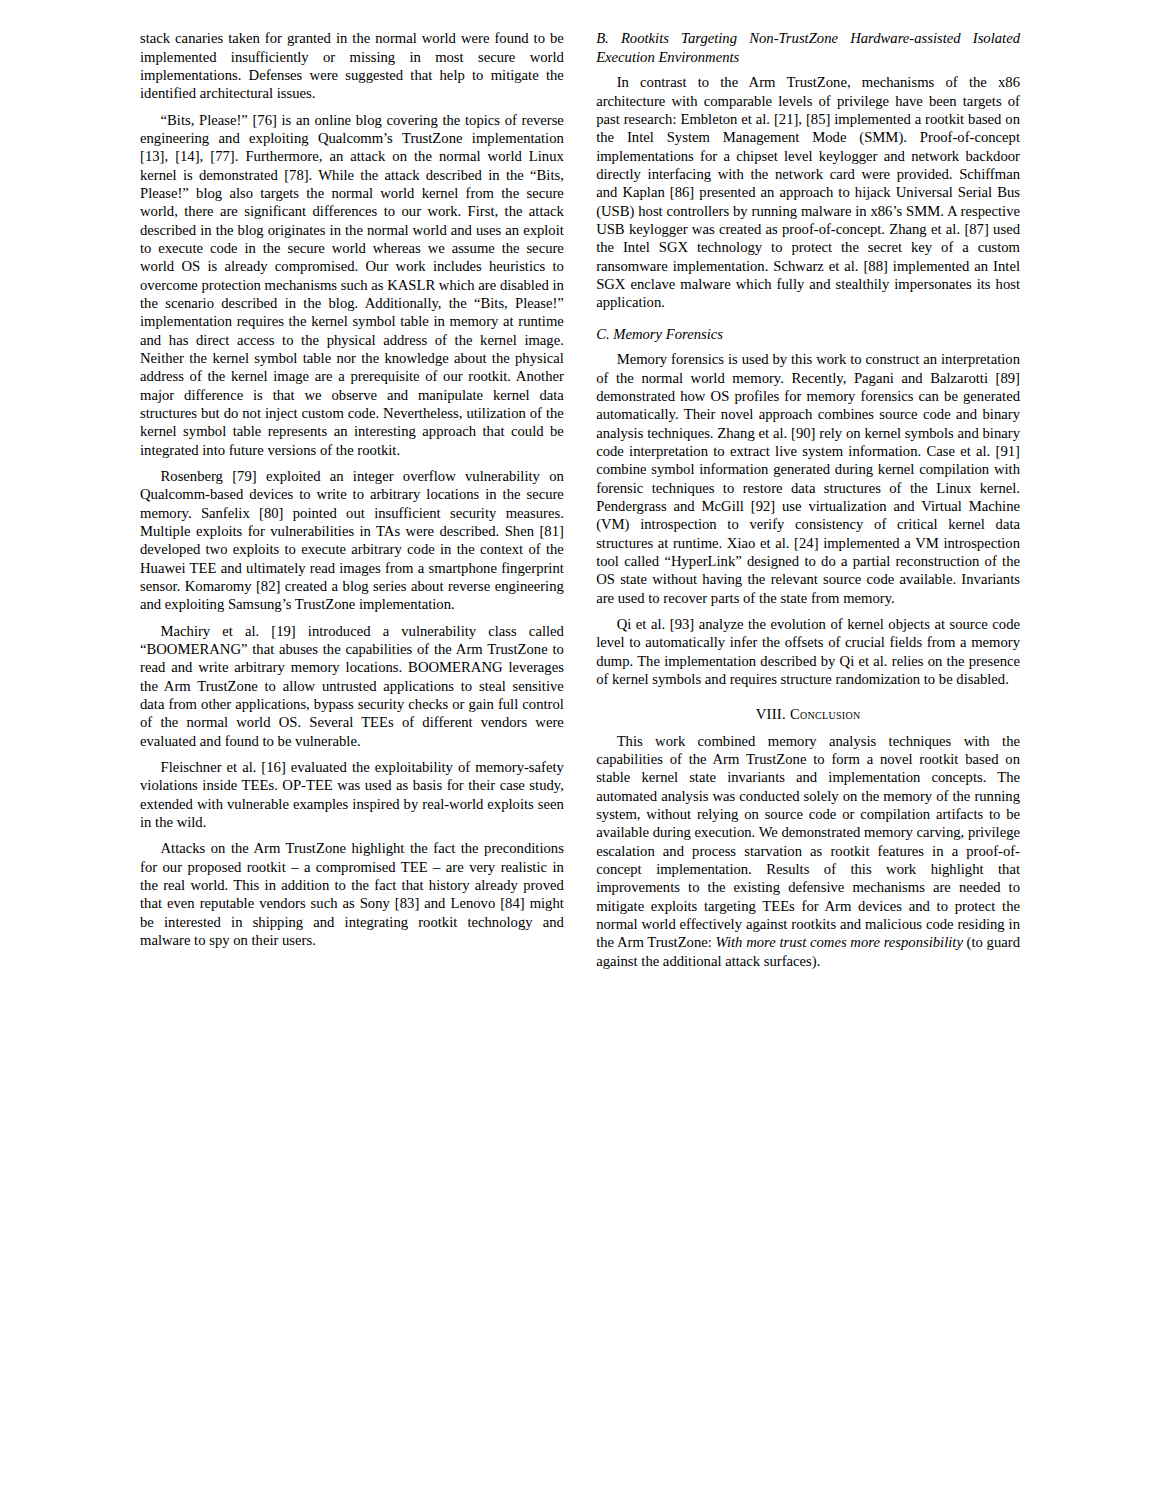stack canaries taken for granted in the normal world were found to be implemented insufficiently or missing in most secure world implementations. Defenses were suggested that help to mitigate the identified architectural issues.
“Bits, Please!” [76] is an online blog covering the topics of reverse engineering and exploiting Qualcomm’s TrustZone implementation [13], [14], [77]. Furthermore, an attack on the normal world Linux kernel is demonstrated [78]. While the attack described in the “Bits, Please!” blog also targets the normal world kernel from the secure world, there are significant differences to our work. First, the attack described in the blog originates in the normal world and uses an exploit to execute code in the secure world whereas we assume the secure world OS is already compromised. Our work includes heuristics to overcome protection mechanisms such as KASLR which are disabled in the scenario described in the blog. Additionally, the “Bits, Please!” implementation requires the kernel symbol table in memory at runtime and has direct access to the physical address of the kernel image. Neither the kernel symbol table nor the knowledge about the physical address of the kernel image are a prerequisite of our rootkit. Another major difference is that we observe and manipulate kernel data structures but do not inject custom code. Nevertheless, utilization of the kernel symbol table represents an interesting approach that could be integrated into future versions of the rootkit.
Rosenberg [79] exploited an integer overflow vulnerability on Qualcomm-based devices to write to arbitrary locations in the secure memory. Sanfelix [80] pointed out insufficient security measures. Multiple exploits for vulnerabilities in TAs were described. Shen [81] developed two exploits to execute arbitrary code in the context of the Huawei TEE and ultimately read images from a smartphone fingerprint sensor. Komaromy [82] created a blog series about reverse engineering and exploiting Samsung’s TrustZone implementation.
Machiry et al. [19] introduced a vulnerability class called “BOOMERANG” that abuses the capabilities of the Arm TrustZone to read and write arbitrary memory locations. BOOMERANG leverages the Arm TrustZone to allow untrusted applications to steal sensitive data from other applications, bypass security checks or gain full control of the normal world OS. Several TEEs of different vendors were evaluated and found to be vulnerable.
Fleischner et al. [16] evaluated the exploitability of memory-safety violations inside TEEs. OP-TEE was used as basis for their case study, extended with vulnerable examples inspired by real-world exploits seen in the wild.
Attacks on the Arm TrustZone highlight the fact the preconditions for our proposed rootkit – a compromised TEE – are very realistic in the real world. This in addition to the fact that history already proved that even reputable vendors such as Sony [83] and Lenovo [84] might be interested in shipping and integrating rootkit technology and malware to spy on their users.
B. Rootkits Targeting Non-TrustZone Hardware-assisted Isolated Execution Environments
In contrast to the Arm TrustZone, mechanisms of the x86 architecture with comparable levels of privilege have been targets of past research: Embleton et al. [21], [85] implemented a rootkit based on the Intel System Management Mode (SMM). Proof-of-concept implementations for a chipset level keylogger and network backdoor directly interfacing with the network card were provided. Schiffman and Kaplan [86] presented an approach to hijack Universal Serial Bus (USB) host controllers by running malware in x86’s SMM. A respective USB keylogger was created as proof-of-concept. Zhang et al. [87] used the Intel SGX technology to protect the secret key of a custom ransomware implementation. Schwarz et al. [88] implemented an Intel SGX enclave malware which fully and stealthily impersonates its host application.
C. Memory Forensics
Memory forensics is used by this work to construct an interpretation of the normal world memory. Recently, Pagani and Balzarotti [89] demonstrated how OS profiles for memory forensics can be generated automatically. Their novel approach combines source code and binary analysis techniques. Zhang et al. [90] rely on kernel symbols and binary code interpretation to extract live system information. Case et al. [91] combine symbol information generated during kernel compilation with forensic techniques to restore data structures of the Linux kernel. Pendergrass and McGill [92] use virtualization and Virtual Machine (VM) introspection to verify consistency of critical kernel data structures at runtime. Xiao et al. [24] implemented a VM introspection tool called “HyperLink” designed to do a partial reconstruction of the OS state without having the relevant source code available. Invariants are used to recover parts of the state from memory.
Qi et al. [93] analyze the evolution of kernel objects at source code level to automatically infer the offsets of crucial fields from a memory dump. The implementation described by Qi et al. relies on the presence of kernel symbols and requires structure randomization to be disabled.
VIII. Conclusion
This work combined memory analysis techniques with the capabilities of the Arm TrustZone to form a novel rootkit based on stable kernel state invariants and implementation concepts. The automated analysis was conducted solely on the memory of the running system, without relying on source code or compilation artifacts to be available during execution. We demonstrated memory carving, privilege escalation and process starvation as rootkit features in a proof-of-concept implementation. Results of this work highlight that improvements to the existing defensive mechanisms are needed to mitigate exploits targeting TEEs for Arm devices and to protect the normal world effectively against rootkits and malicious code residing in the Arm TrustZone: With more trust comes more responsibility (to guard against the additional attack surfaces).